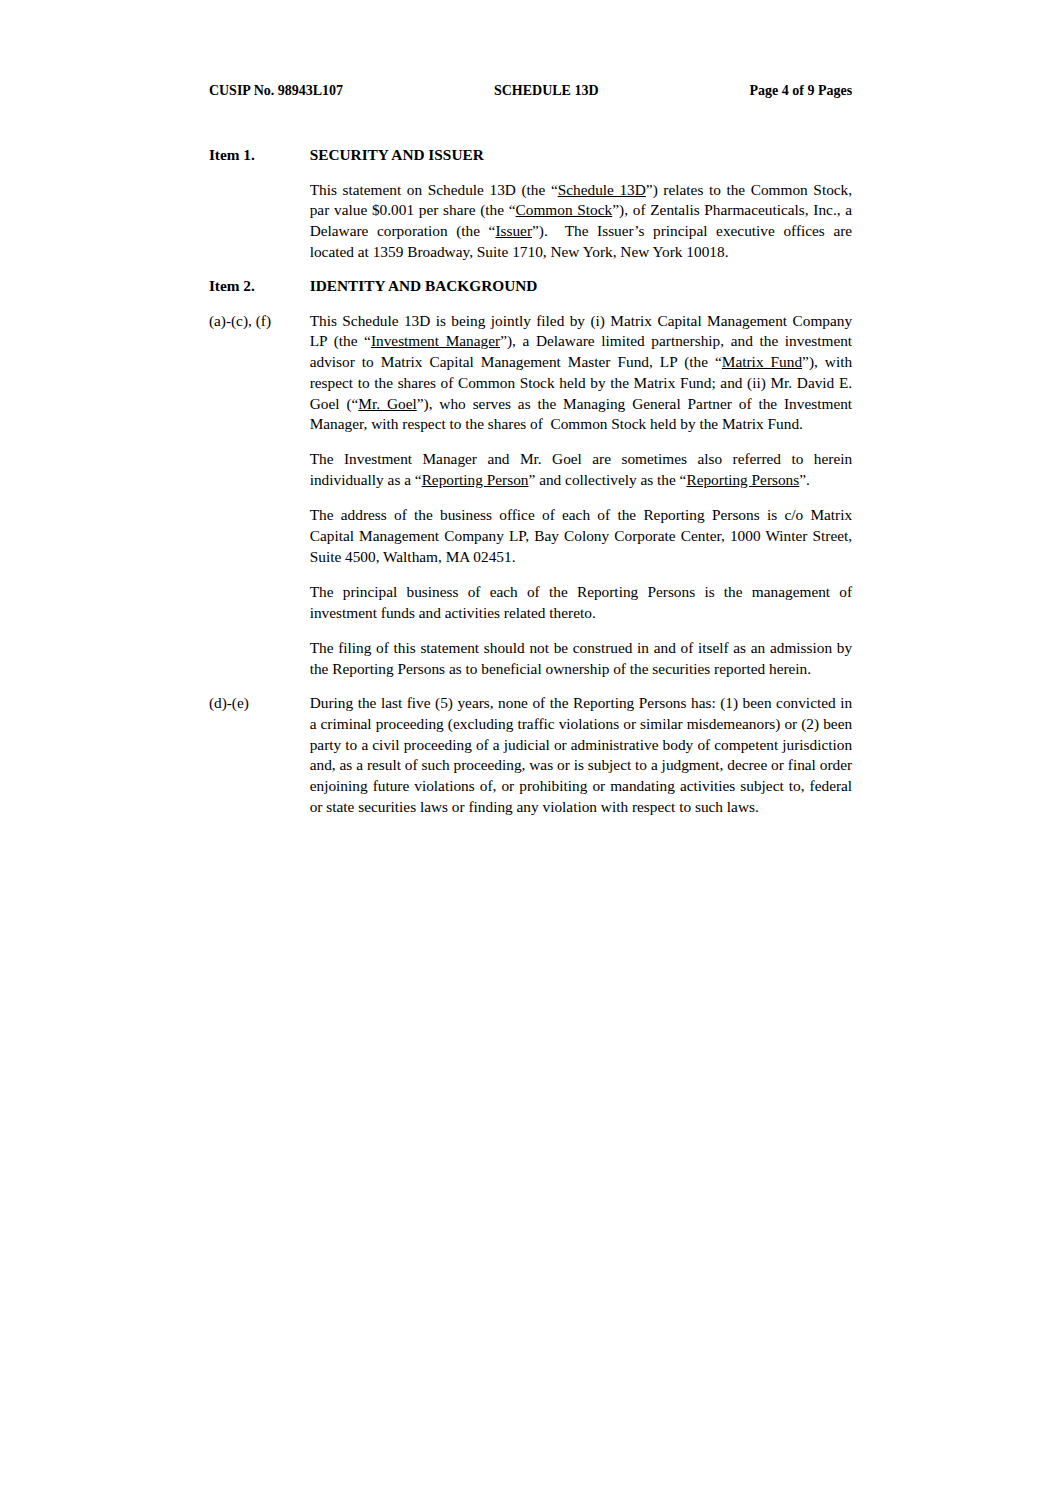CUSIP No. 98943L107
SCHEDULE 13D
Page 4 of 9 Pages
| Item 1. | SECURITY AND ISSUER |
| | This statement on Schedule 13D (the “ Schedule 13D ”) relates to the Common Stock, par value $0.001 per share (the “ Common Stock ”), of Zentalis Pharmaceuticals, Inc., a Delaware corporation (the “ Issuer ”). The Issuer’s principal executive offices are located at 1359 Broadway, Suite 1710, New York, New York 10018. |
| Item 2. | IDENTITY AND BACKGROUND |
| (a)-(c), (f) | This Schedule 13D is being jointly filed by (i) Matrix Capital Management Company LP (the “ Investment Manager ”), a Delaware limited partnership, and the investment advisor to Matrix Capital Management Master Fund, LP (the “ Matrix Fund ”), with respect to the shares of Common Stock held by the Matrix Fund; and (ii) Mr. David E. Goel (“ Mr. Goel ”), who serves as the Managing General Partner of the Investment Manager, with respect to the shares of Common Stock held by the Matrix Fund. The Investment Manager and Mr. Goel are sometimes also referred to herein individually as a “ Reporting Person ” and collectively as the “ Reporting Persons ”. The address of the business office of each of the Reporting Persons is c/o Matrix Capital Management Company LP, Bay Colony Corporate Center, 1000 Winter Street, Suite 4500, Waltham, MA 02451. The principal business of each of the Reporting Persons is the management of investment funds and activities related thereto. The filing of this statement should not be construed in and of itself as an admission by the Reporting Persons as to beneficial ownership of the securities reported herein. |
| (d)-(e) | During the last five (5) years, none of the Reporting Persons has: (1) been convicted in a criminal proceeding (excluding traffic violations or similar misdemeanors) or (2) been party to a civil proceeding of a judicial or administrative body of competent jurisdiction and, as a result of such proceeding, was or is subject to a judgment, decree or final order enjoining future violations of, or prohibiting or mandating activities subject to, federal or state securities laws or finding any violation with respect to such laws. |